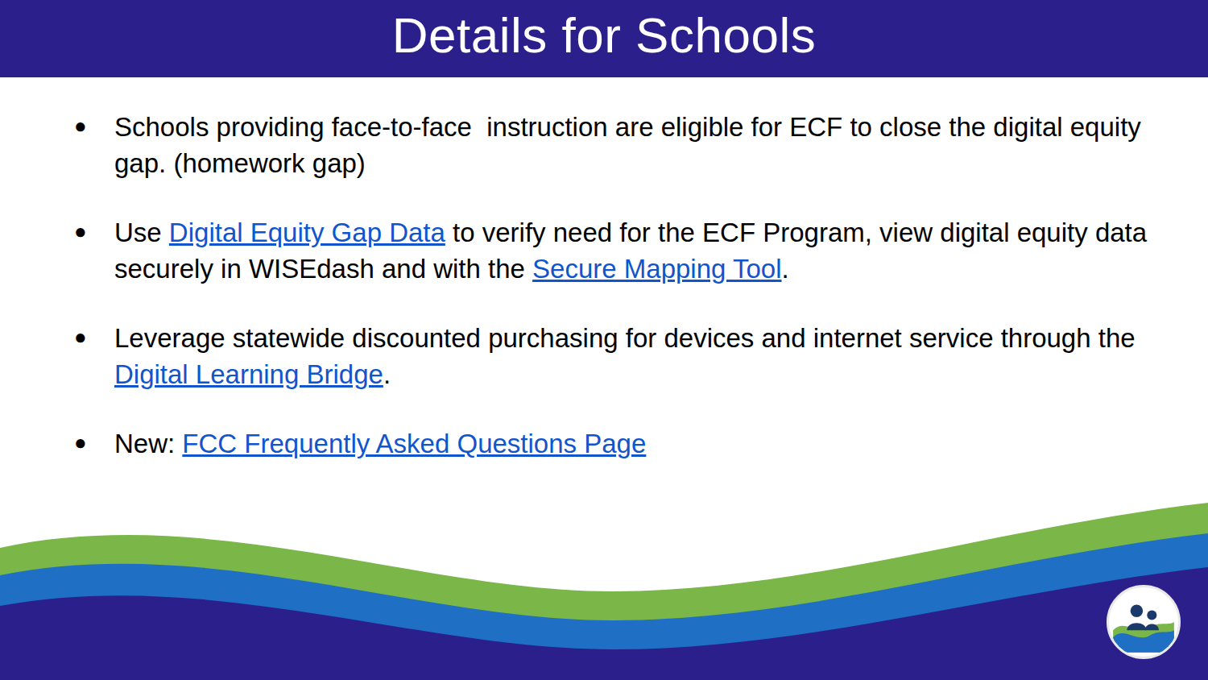Details for Schools
Schools providing face-to-face instruction are eligible for ECF to close the digital equity gap. (homework gap)
Use Digital Equity Gap Data to verify need for the ECF Program, view digital equity data securely in WISEdash and with the Secure Mapping Tool.
Leverage statewide discounted purchasing for devices and internet service through the Digital Learning Bridge.
New: FCC Frequently Asked Questions Page